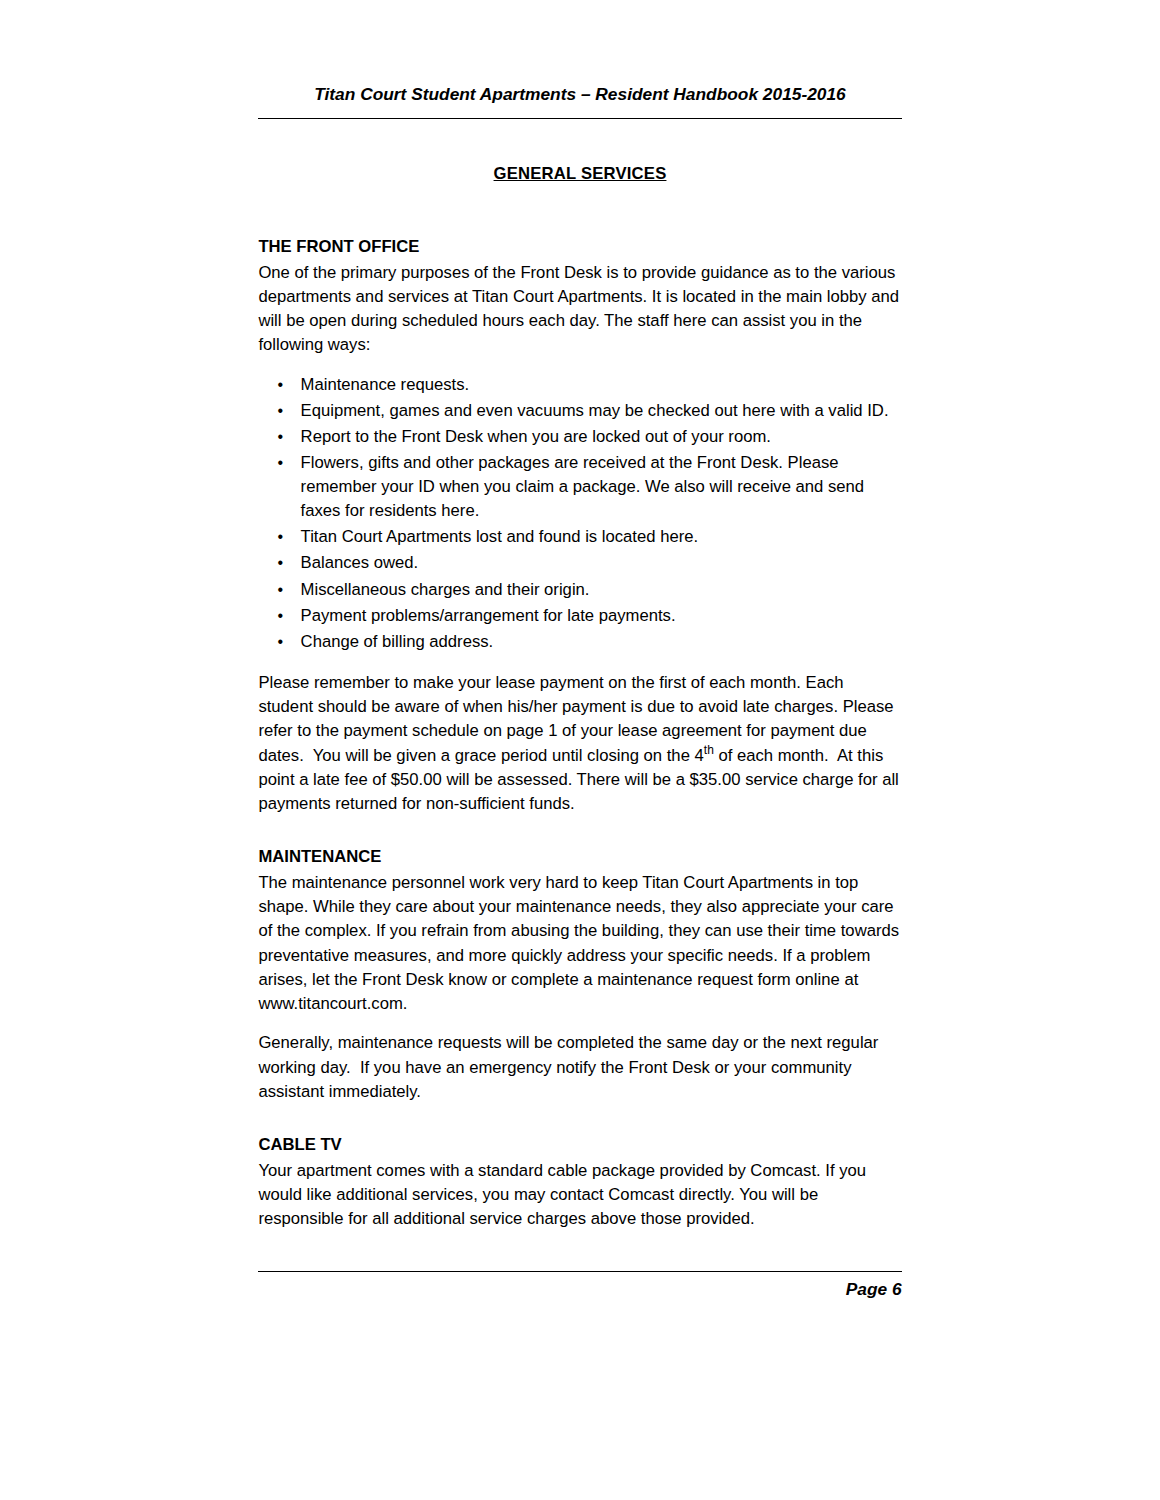Titan Court Student Apartments – Resident Handbook 2015-2016
GENERAL SERVICES
THE FRONT OFFICE
One of the primary purposes of the Front Desk is to provide guidance as to the various departments and services at Titan Court Apartments. It is located in the main lobby and will be open during scheduled hours each day. The staff here can assist you in the following ways:
Maintenance requests.
Equipment, games and even vacuums may be checked out here with a valid ID.
Report to the Front Desk when you are locked out of your room.
Flowers, gifts and other packages are received at the Front Desk. Please remember your ID when you claim a package. We also will receive and send faxes for residents here.
Titan Court Apartments lost and found is located here.
Balances owed.
Miscellaneous charges and their origin.
Payment problems/arrangement for late payments.
Change of billing address.
Please remember to make your lease payment on the first of each month. Each student should be aware of when his/her payment is due to avoid late charges. Please refer to the payment schedule on page 1 of your lease agreement for payment due dates. You will be given a grace period until closing on the 4th of each month. At this point a late fee of $50.00 will be assessed. There will be a $35.00 service charge for all payments returned for non-sufficient funds.
MAINTENANCE
The maintenance personnel work very hard to keep Titan Court Apartments in top shape. While they care about your maintenance needs, they also appreciate your care of the complex. If you refrain from abusing the building, they can use their time towards preventative measures, and more quickly address your specific needs. If a problem arises, let the Front Desk know or complete a maintenance request form online at www.titancourt.com.
Generally, maintenance requests will be completed the same day or the next regular working day. If you have an emergency notify the Front Desk or your community assistant immediately.
CABLE TV
Your apartment comes with a standard cable package provided by Comcast. If you would like additional services, you may contact Comcast directly. You will be responsible for all additional service charges above those provided.
Page 6